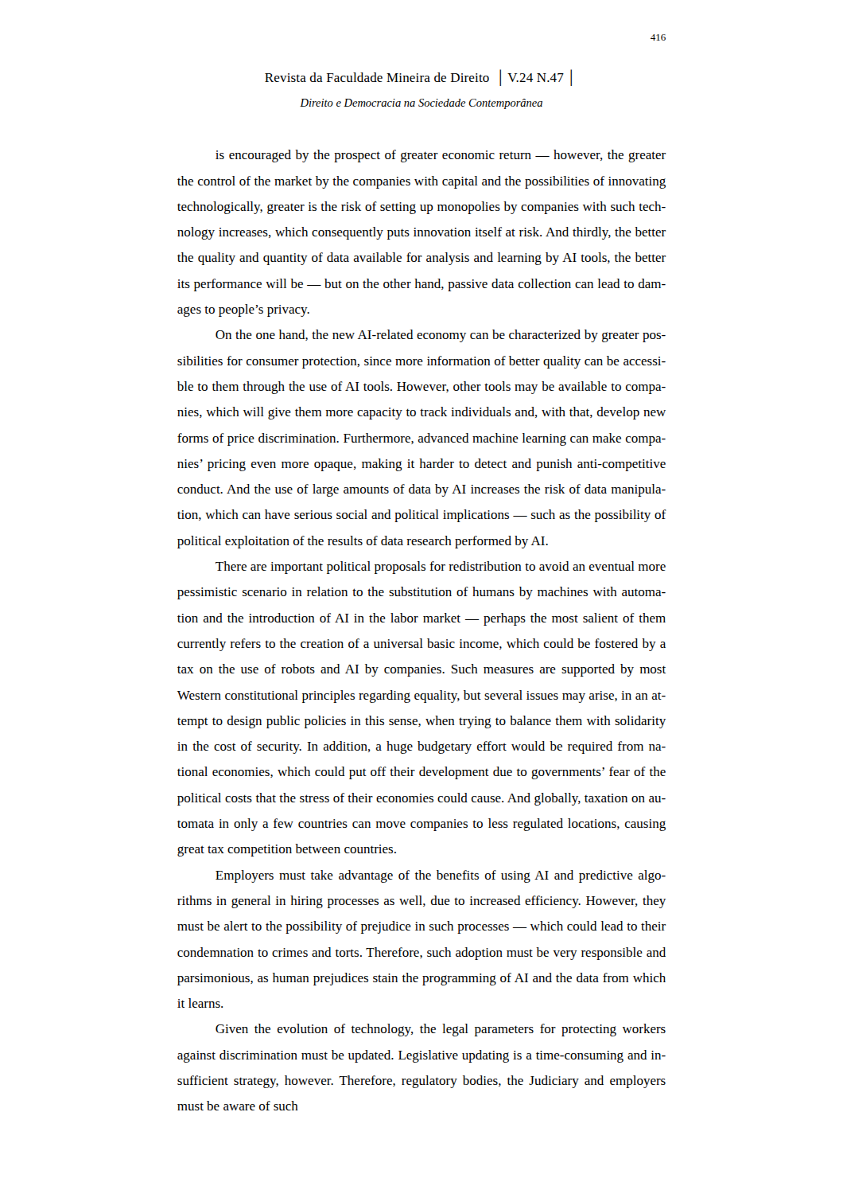416
Revista da Faculdade Mineira de Direito │V.24 N.47│
Direito e Democracia na Sociedade Contemporânea
is encouraged by the prospect of greater economic return — however, the greater the control of the market by the companies with capital and the possibilities of innovating technologically, greater is the risk of setting up monopolies by companies with such technology increases, which consequently puts innovation itself at risk. And thirdly, the better the quality and quantity of data available for analysis and learning by AI tools, the better its performance will be — but on the other hand, passive data collection can lead to damages to people’s privacy.
On the one hand, the new AI-related economy can be characterized by greater possibilities for consumer protection, since more information of better quality can be accessible to them through the use of AI tools. However, other tools may be available to companies, which will give them more capacity to track individuals and, with that, develop new forms of price discrimination. Furthermore, advanced machine learning can make companies’ pricing even more opaque, making it harder to detect and punish anti-competitive conduct. And the use of large amounts of data by AI increases the risk of data manipulation, which can have serious social and political implications — such as the possibility of political exploitation of the results of data research performed by AI.
There are important political proposals for redistribution to avoid an eventual more pessimistic scenario in relation to the substitution of humans by machines with automation and the introduction of AI in the labor market — perhaps the most salient of them currently refers to the creation of a universal basic income, which could be fostered by a tax on the use of robots and AI by companies. Such measures are supported by most Western constitutional principles regarding equality, but several issues may arise, in an attempt to design public policies in this sense, when trying to balance them with solidarity in the cost of security. In addition, a huge budgetary effort would be required from national economies, which could put off their development due to governments’ fear of the political costs that the stress of their economies could cause. And globally, taxation on automata in only a few countries can move companies to less regulated locations, causing great tax competition between countries.
Employers must take advantage of the benefits of using AI and predictive algorithms in general in hiring processes as well, due to increased efficiency. However, they must be alert to the possibility of prejudice in such processes — which could lead to their condemnation to crimes and torts. Therefore, such adoption must be very responsible and parsimonious, as human prejudices stain the programming of AI and the data from which it learns.
Given the evolution of technology, the legal parameters for protecting workers against discrimination must be updated. Legislative updating is a time-consuming and insufficient strategy, however. Therefore, regulatory bodies, the Judiciary and employers must be aware of such